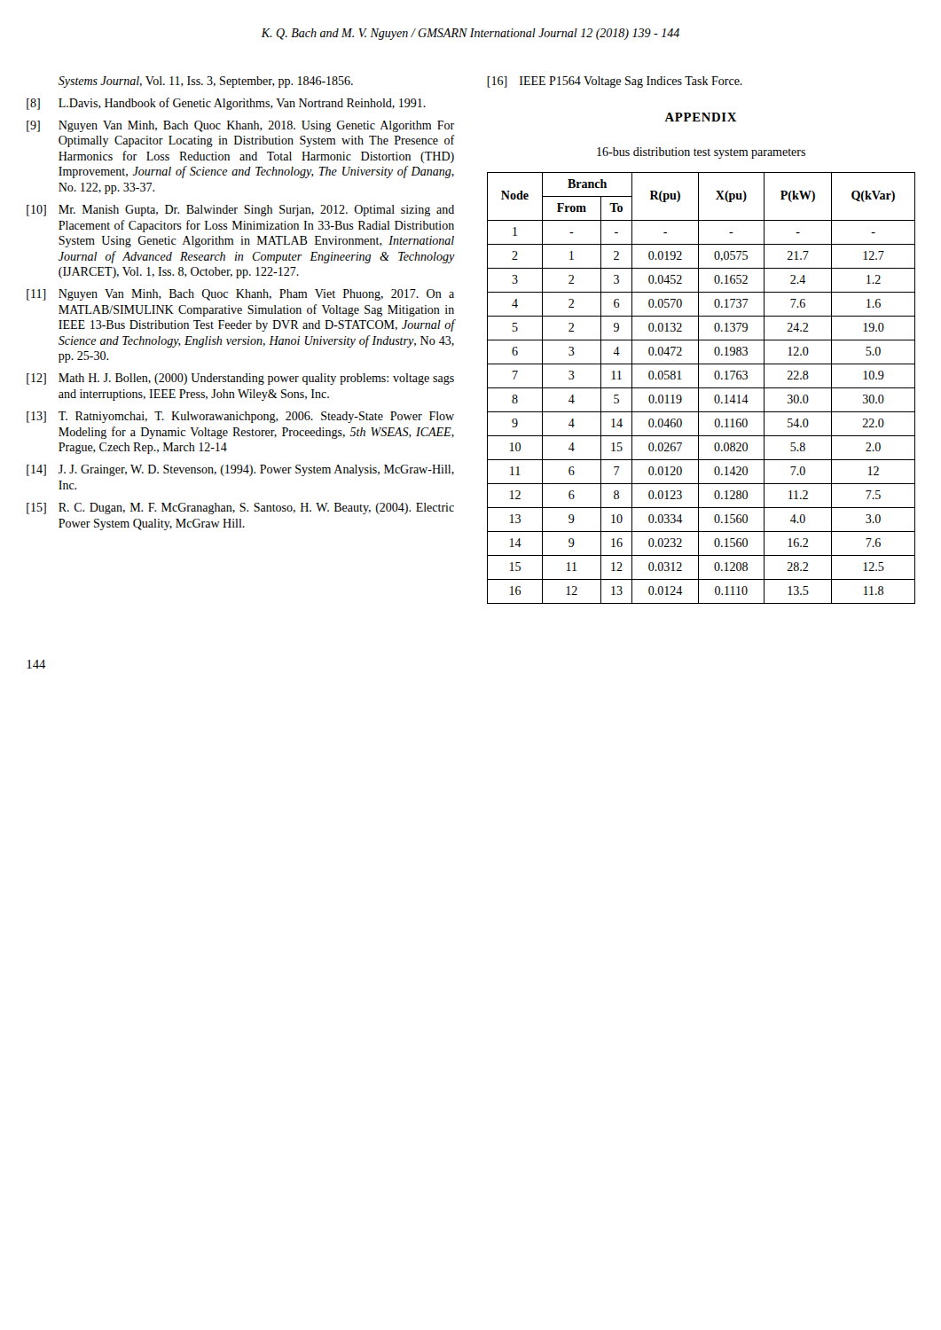K. Q. Bach and M. V. Nguyen / GMSARN International Journal 12 (2018) 139 - 144
Systems Journal, Vol. 11, Iss. 3, September, pp. 1846-1856.
[8] L.Davis, Handbook of Genetic Algorithms, Van Nortrand Reinhold, 1991.
[9] Nguyen Van Minh, Bach Quoc Khanh, 2018. Using Genetic Algorithm For Optimally Capacitor Locating in Distribution System with The Presence of Harmonics for Loss Reduction and Total Harmonic Distortion (THD) Improvement, Journal of Science and Technology, The University of Danang, No. 122, pp. 33-37.
[10] Mr. Manish Gupta, Dr. Balwinder Singh Surjan, 2012. Optimal sizing and Placement of Capacitors for Loss Minimization In 33-Bus Radial Distribution System Using Genetic Algorithm in MATLAB Environment, International Journal of Advanced Research in Computer Engineering & Technology (IJARCET), Vol. 1, Iss. 8, October, pp. 122-127.
[11] Nguyen Van Minh, Bach Quoc Khanh, Pham Viet Phuong, 2017. On a MATLAB/SIMULINK Comparative Simulation of Voltage Sag Mitigation in IEEE 13-Bus Distribution Test Feeder by DVR and D-STATCOM, Journal of Science and Technology, English version, Hanoi University of Industry, No 43, pp. 25-30.
[12] Math H. J. Bollen, (2000) Understanding power quality problems: voltage sags and interruptions, IEEE Press, John Wiley& Sons, Inc.
[13] T. Ratniyomchai, T. Kulworawanichpong, 2006. Steady-State Power Flow Modeling for a Dynamic Voltage Restorer, Proceedings, 5th WSEAS, ICAEE, Prague, Czech Rep., March 12-14
[14] J. J. Grainger, W. D. Stevenson, (1994). Power System Analysis, McGraw-Hill, Inc.
[15] R. C. Dugan, M. F. McGranaghan, S. Santoso, H. W. Beauty, (2004). Electric Power System Quality, McGraw Hill.
[16] IEEE P1564 Voltage Sag Indices Task Force.
APPENDIX
16-bus distribution test system parameters
| Node | Branch | R(pu) | X(pu) | P(kW) | Q(kVar) |
| --- | --- | --- | --- | --- | --- |
| From | To |
| 1 | - | - | - | - | - | - |
| 2 | 1 | 2 | 0.0192 | 0,0575 | 21.7 | 12.7 |
| 3 | 2 | 3 | 0.0452 | 0.1652 | 2.4 | 1.2 |
| 4 | 2 | 6 | 0.0570 | 0.1737 | 7.6 | 1.6 |
| 5 | 2 | 9 | 0.0132 | 0.1379 | 24.2 | 19.0 |
| 6 | 3 | 4 | 0.0472 | 0.1983 | 12.0 | 5.0 |
| 7 | 3 | 11 | 0.0581 | 0.1763 | 22.8 | 10.9 |
| 8 | 4 | 5 | 0.0119 | 0.1414 | 30.0 | 30.0 |
| 9 | 4 | 14 | 0.0460 | 0.1160 | 54.0 | 22.0 |
| 10 | 4 | 15 | 0.0267 | 0.0820 | 5.8 | 2.0 |
| 11 | 6 | 7 | 0.0120 | 0.1420 | 7.0 | 12 |
| 12 | 6 | 8 | 0.0123 | 0.1280 | 11.2 | 7.5 |
| 13 | 9 | 10 | 0.0334 | 0.1560 | 4.0 | 3.0 |
| 14 | 9 | 16 | 0.0232 | 0.1560 | 16.2 | 7.6 |
| 15 | 11 | 12 | 0.0312 | 0.1208 | 28.2 | 12.5 |
| 16 | 12 | 13 | 0.0124 | 0.1110 | 13.5 | 11.8 |
144